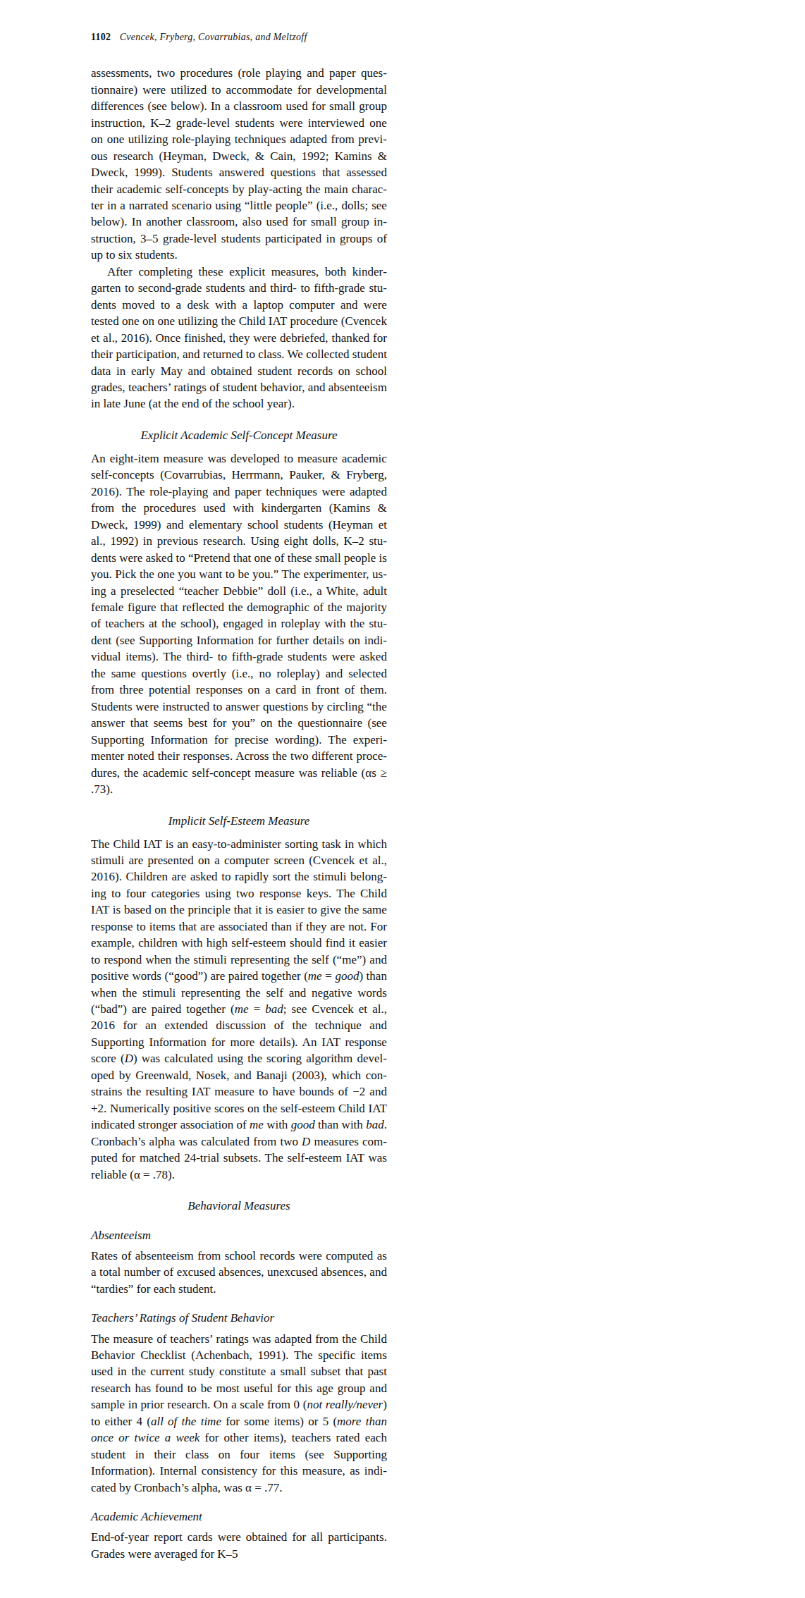1102 Cvencek, Fryberg, Covarrubias, and Meltzoff
assessments, two procedures (role playing and paper questionnaire) were utilized to accommodate for developmental differences (see below). In a classroom used for small group instruction, K–2 grade-level students were interviewed one on one utilizing role-playing techniques adapted from previous research (Heyman, Dweck, & Cain, 1992; Kamins & Dweck, 1999). Students answered questions that assessed their academic self-concepts by play-acting the main character in a narrated scenario using “little people” (i.e., dolls; see below). In another classroom, also used for small group instruction, 3–5 grade-level students participated in groups of up to six students.
After completing these explicit measures, both kindergarten to second-grade students and third- to fifth-grade students moved to a desk with a laptop computer and were tested one on one utilizing the Child IAT procedure (Cvencek et al., 2016). Once finished, they were debriefed, thanked for their participation, and returned to class. We collected student data in early May and obtained student records on school grades, teachers’ ratings of student behavior, and absenteeism in late June (at the end of the school year).
Explicit Academic Self-Concept Measure
An eight-item measure was developed to measure academic self-concepts (Covarrubias, Herrmann, Pauker, & Fryberg, 2016). The role-playing and paper techniques were adapted from the procedures used with kindergarten (Kamins & Dweck, 1999) and elementary school students (Heyman et al., 1992) in previous research. Using eight dolls, K–2 students were asked to “Pretend that one of these small people is you. Pick the one you want to be you.” The experimenter, using a preselected “teacher Debbie” doll (i.e., a White, adult female figure that reflected the demographic of the majority of teachers at the school), engaged in roleplay with the student (see Supporting Information for further details on individual items). The third- to fifth-grade students were asked the same questions overtly (i.e., no roleplay) and selected from three potential responses on a card in front of them. Students were instructed to answer questions by circling “the answer that seems best for you” on the questionnaire (see Supporting Information for precise wording). The experimenter noted their responses. Across the two different procedures, the academic self-concept measure was reliable (αs ≥ .73).
Implicit Self-Esteem Measure
The Child IAT is an easy-to-administer sorting task in which stimuli are presented on a computer screen (Cvencek et al., 2016). Children are asked to rapidly sort the stimuli belonging to four categories using two response keys. The Child IAT is based on the principle that it is easier to give the same response to items that are associated than if they are not. For example, children with high self-esteem should find it easier to respond when the stimuli representing the self (“me”) and positive words (“good”) are paired together (me = good) than when the stimuli representing the self and negative words (“bad”) are paired together (me = bad; see Cvencek et al., 2016 for an extended discussion of the technique and Supporting Information for more details). An IAT response score (D) was calculated using the scoring algorithm developed by Greenwald, Nosek, and Banaji (2003), which constrains the resulting IAT measure to have bounds of −2 and +2. Numerically positive scores on the self-esteem Child IAT indicated stronger association of me with good than with bad. Cronbach’s alpha was calculated from two D measures computed for matched 24-trial subsets. The self-esteem IAT was reliable (α = .78).
Behavioral Measures
Absenteeism
Rates of absenteeism from school records were computed as a total number of excused absences, unexcused absences, and “tardies” for each student.
Teachers’ Ratings of Student Behavior
The measure of teachers’ ratings was adapted from the Child Behavior Checklist (Achenbach, 1991). The specific items used in the current study constitute a small subset that past research has found to be most useful for this age group and sample in prior research. On a scale from 0 (not really/never) to either 4 (all of the time for some items) or 5 (more than once or twice a week for other items), teachers rated each student in their class on four items (see Supporting Information). Internal consistency for this measure, as indicated by Cronbach’s alpha, was α = .77.
Academic Achievement
End-of-year report cards were obtained for all participants. Grades were averaged for K–5